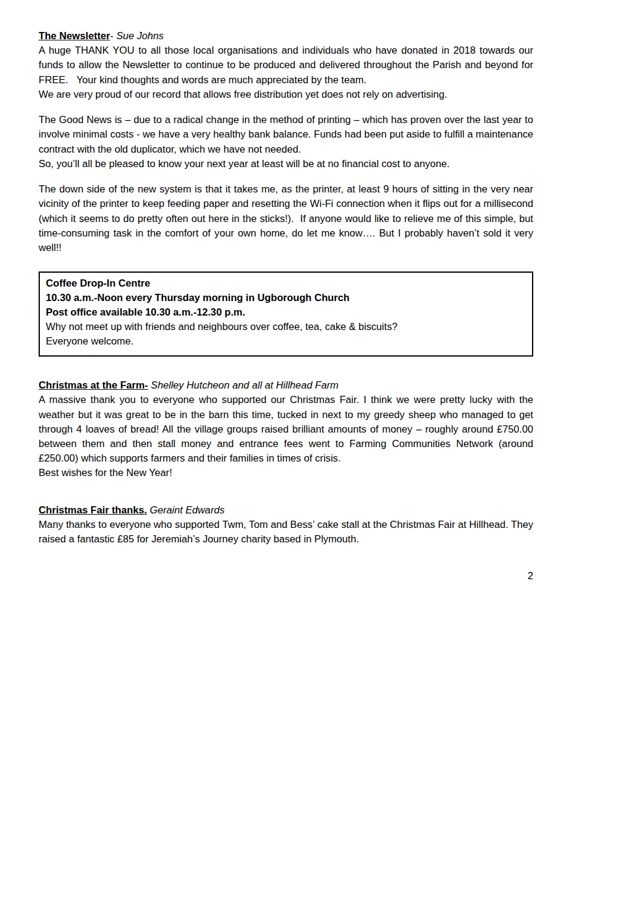The Newsletter- Sue Johns
A huge THANK YOU to all those local organisations and individuals who have donated in 2018 towards our funds to allow the Newsletter to continue to be produced and delivered throughout the Parish and beyond for FREE. Your kind thoughts and words are much appreciated by the team.
We are very proud of our record that allows free distribution yet does not rely on advertising.
The Good News is – due to a radical change in the method of printing – which has proven over the last year to involve minimal costs - we have a very healthy bank balance. Funds had been put aside to fulfill a maintenance contract with the old duplicator, which we have not needed.
So, you’ll all be pleased to know your next year at least will be at no financial cost to anyone.
The down side of the new system is that it takes me, as the printer, at least 9 hours of sitting in the very near vicinity of the printer to keep feeding paper and resetting the Wi-Fi connection when it flips out for a millisecond (which it seems to do pretty often out here in the sticks!). If anyone would like to relieve me of this simple, but time-consuming task in the comfort of your own home, do let me know…. But I probably haven’t sold it very well!!
Coffee Drop-In Centre
10.30 a.m.-Noon every Thursday morning in Ugborough Church
Post office available 10.30 a.m.-12.30 p.m.
Why not meet up with friends and neighbours over coffee, tea, cake & biscuits?
Everyone welcome.
Christmas at the Farm- Shelley Hutcheon and all at Hillhead Farm
A massive thank you to everyone who supported our Christmas Fair. I think we were pretty lucky with the weather but it was great to be in the barn this time, tucked in next to my greedy sheep who managed to get through 4 loaves of bread! All the village groups raised brilliant amounts of money – roughly around £750.00 between them and then stall money and entrance fees went to Farming Communities Network (around £250.00) which supports farmers and their families in times of crisis.
Best wishes for the New Year!
Christmas Fair thanks. Geraint Edwards
Many thanks to everyone who supported Twm, Tom and Bess’ cake stall at the Christmas Fair at Hillhead. They raised a fantastic £85 for Jeremiah’s Journey charity based in Plymouth.
2